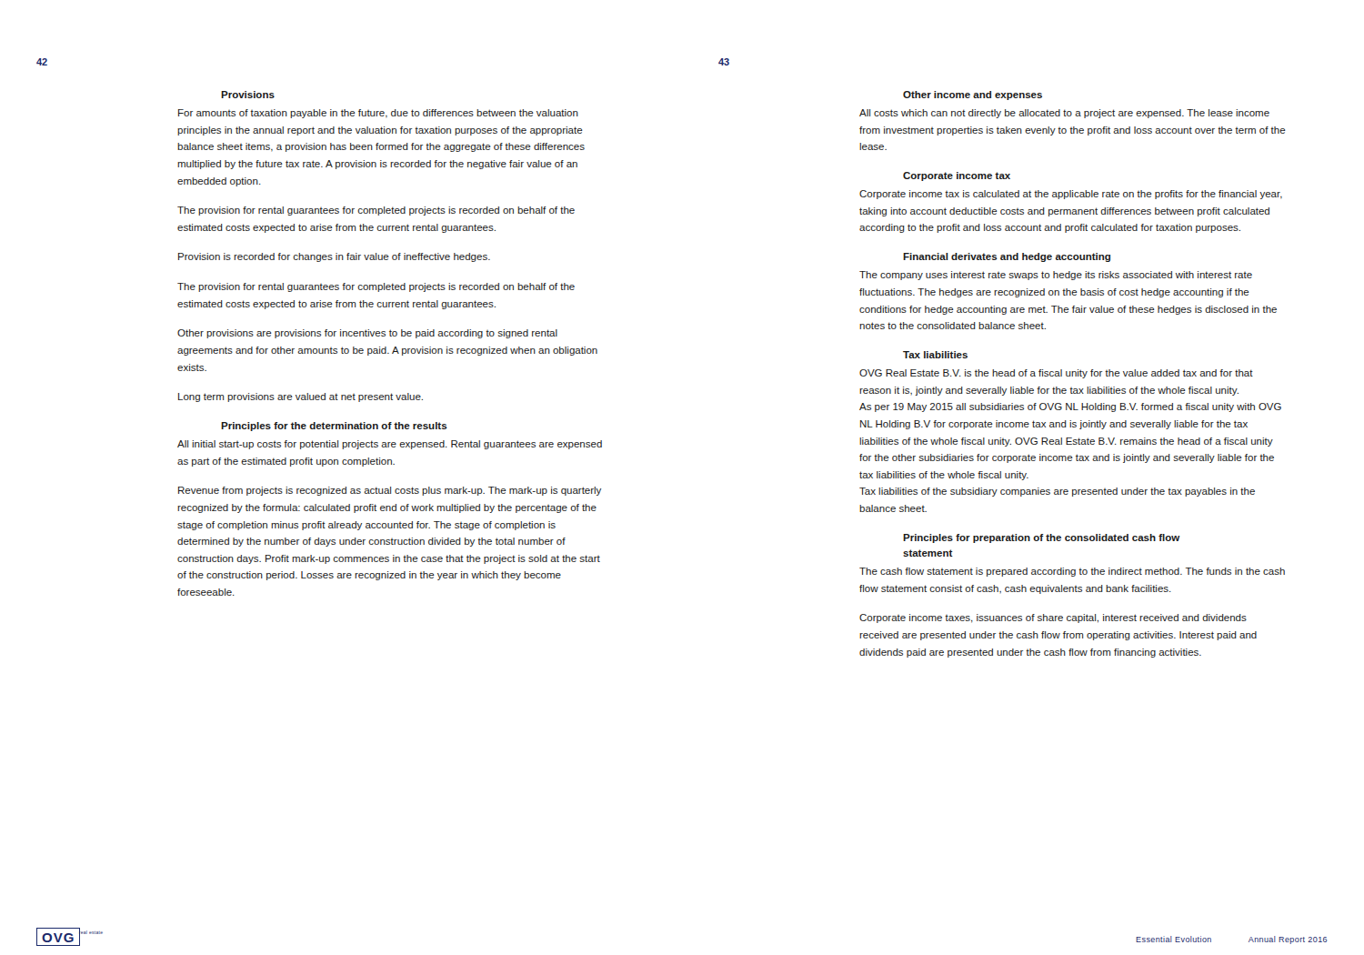42
Provisions
For amounts of taxation payable in the future, due to differences between the valuation principles in the annual report and the valuation for taxation purposes of the appropriate balance sheet items, a provision has been formed for the aggregate of these differences multiplied by the future tax rate. A provision is recorded for the negative fair value of an embedded option.
The provision for rental guarantees for completed projects is recorded on behalf of the estimated costs expected to arise from the current rental guarantees.
Provision is recorded for changes in fair value of ineffective hedges.
The provision for rental guarantees for completed projects is recorded on behalf of the estimated costs expected to arise from the current rental guarantees.
Other provisions are provisions for incentives to be paid according to signed rental agreements and for other amounts to be paid. A provision is recognized when an obligation exists.
Long term provisions are valued at net present value.
Principles for the determination of the results
All initial start-up costs for potential projects are expensed. Rental guarantees are expensed as part of the estimated profit upon completion.
Revenue from projects is recognized as actual costs plus mark-up. The mark-up is quarterly recognized by the formula: calculated profit end of work multiplied by the percentage of the stage of completion minus profit already accounted for. The stage of completion is determined by the number of days under construction divided by the total number of construction days. Profit mark-up commences in the case that the project is sold at the start of the construction period. Losses are recognized in the year in which they become foreseeable.
43
Other income and expenses
All costs which can not directly be allocated to a project are expensed. The lease income from investment properties is taken evenly to the profit and loss account over the term of the lease.
Corporate income tax
Corporate income tax is calculated at the applicable rate on the profits for the financial year, taking into account deductible costs and permanent differences between profit calculated according to the profit and loss account and profit calculated for taxation purposes.
Financial derivates and hedge accounting
The company uses interest rate swaps to hedge its risks associated with interest rate fluctuations. The hedges are recognized on the basis of cost hedge accounting if the conditions for hedge accounting are met. The fair value of these hedges is disclosed in the notes to the consolidated balance sheet.
Tax liabilities
OVG Real Estate B.V. is the head of a fiscal unity for the value added tax and for that reason it is, jointly and severally liable for the tax liabilities of the whole fiscal unity.
As per 19 May 2015 all subsidiaries of OVG NL Holding B.V. formed a fiscal unity with OVG NL Holding B.V for corporate income tax and is jointly and severally liable for the tax liabilities of the whole fiscal unity. OVG Real Estate B.V. remains the head of a fiscal unity for the other subsidiaries for corporate income tax and is jointly and severally liable for the tax liabilities of the whole fiscal unity.
Tax liabilities of the subsidiary companies are presented under the tax payables in the balance sheet.
Principles for preparation of the consolidated cash flow
statement
The cash flow statement is prepared according to the indirect method. The funds in the cash flow statement consist of cash, cash equivalents and bank facilities.
Corporate income taxes, issuances of share capital, interest received and dividends received are presented under the cash flow from operating activities. Interest paid and dividends paid are presented under the cash flow from financing activities.
OVGreal estate
Essential EvolutionAnnual Report 2016